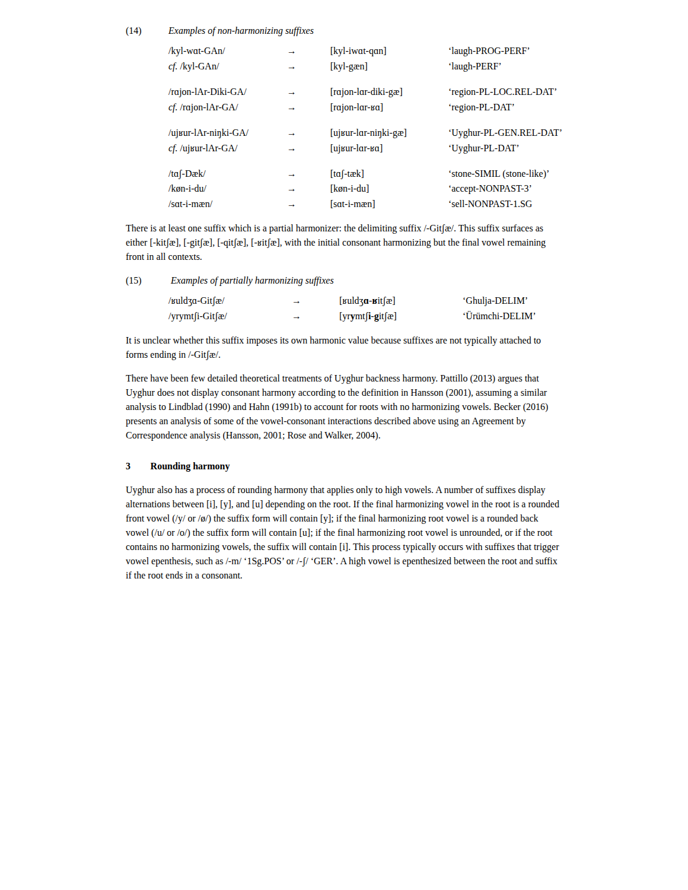(14) Examples of non-harmonizing suffixes
| /kyl-wɑt-GAn/ | → | [kyl-iwɑt-qɑn] | ‘laugh-PROG-PERF’ |
| cf. /kyl-GAn/ | → | [kyl-gæn] | ‘laugh-PERF’ |
| /rɑjon-lAr-Diki-GA/ | → | [rɑjon-lɑr-diki-gæ] | ‘region-PL-LOC.REL-DAT’ |
| cf. /rɑjon-lAr-GA/ | → | [rɑjon-lɑr-ʁɑ] | ‘region-PL-DAT’ |
| /ujʁur-lAr-niŋki-GA/ | → | [ujʁur-lɑr-niŋki-gæ] | ‘Uyghur-PL-GEN.REL-DAT’ |
| cf. /ujʁur-lAr-GA/ | → | [ujʁur-lɑr-ʁɑ] | ‘Uyghur-PL-DAT’ |
| /tɑʃ-Dæk/ | → | [tɑʃ-tæk] | ‘stone-SIMIL (stone-like)’ |
| /køn-i-du/ | → | [køn-i-du] | ‘accept-NONPAST-3’ |
| /sɑt-i-mæn/ | → | [sɑt-i-mæn] | ‘sell-NONPAST-1.SG |
There is at least one suffix which is a partial harmonizer: the delimiting suffix /-Gitʃæ/. This suffix surfaces as either [-kitʃæ], [-gitʃæ], [-qitʃæ], [-ʁitʃæ], with the initial consonant harmonizing but the final vowel remaining front in all contexts.
(15) Examples of partially harmonizing suffixes
| /ʁuldʒɑ-Gitʃæ/ | → | [ʁuldʒ ɑ - ʁ itʃæ] | ‘Ghulja-DELIM’ |
| /yrymtʃi-Gitʃæ/ | → | [yr y mtʃ i - g itʃæ] | ‘Ürümchi-DELIM’ |
It is unclear whether this suffix imposes its own harmonic value because suffixes are not typically attached to forms ending in /-Gitʃæ/.
There have been few detailed theoretical treatments of Uyghur backness harmony. Pattillo (2013) argues that Uyghur does not display consonant harmony according to the definition in Hansson (2001), assuming a similar analysis to Lindblad (1990) and Hahn (1991b) to account for roots with no harmonizing vowels. Becker (2016) presents an analysis of some of the vowel-consonant interactions described above using an Agreement by Correspondence analysis (Hansson, 2001; Rose and Walker, 2004).
3 Rounding harmony
Uyghur also has a process of rounding harmony that applies only to high vowels. A number of suffixes display alternations between [i], [y], and [u] depending on the root. If the final harmonizing vowel in the root is a rounded front vowel (/y/ or /ø/) the suffix form will contain [y]; if the final harmonizing root vowel is a rounded back vowel (/u/ or /o/) the suffix form will contain [u]; if the final harmonizing root vowel is unrounded, or if the root contains no harmonizing vowels, the suffix will contain [i]. This process typically occurs with suffixes that trigger vowel epenthesis, such as /-m/ ‘1Sg.POS’ or /-ʃ/ ‘GER’. A high vowel is epenthesized between the root and suffix if the root ends in a consonant.